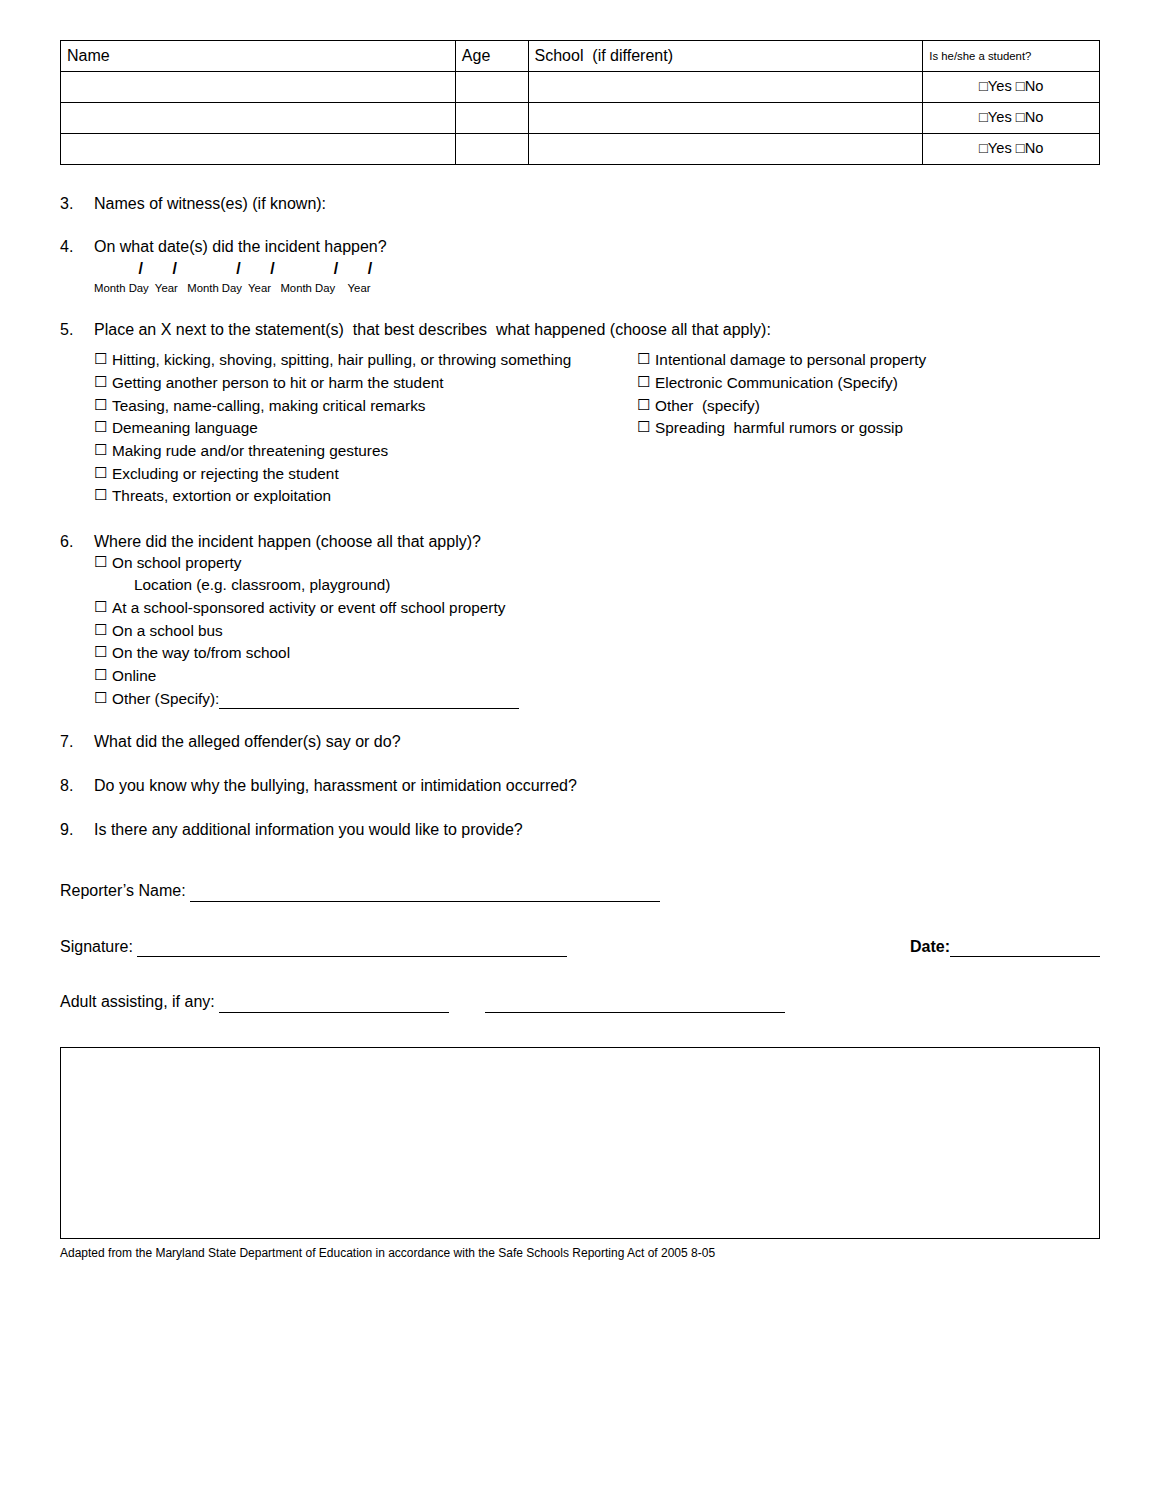| Name | Age | School (if different) | Is he/she a student? |
| --- | --- | --- | --- |
| | | | □Yes □No |
| | | | □Yes □No |
| | | | □Yes □No |
3. Names of witness(es) (if known):
4. On what date(s) did the incident happen?
// // //
Month Day Year Month Day Year Month Day Year
5. Place an X next to the statement(s) that best describes what happened (choose all that apply):
Hitting, kicking, shoving, spitting, hair pulling, or throwing something
Getting another person to hit or harm the student
Teasing, name-calling, making critical remarks
Demeaning language
Making rude and/or threatening gestures
Excluding or rejecting the student
Threats, extortion or exploitation
Intentional damage to personal property
Electronic Communication (Specify)
Other (specify)
Spreading harmful rumors or gossip
6. Where did the incident happen (choose all that apply)?
On school property
Location (e.g. classroom, playground)
At a school-sponsored activity or event off school property
On a school bus
On the way to/from school
Online
Other (Specify):
7. What did the alleged offender(s) say or do?
8. Do you know why the bullying, harassment or intimidation occurred?
9. Is there any additional information you would like to provide?
Reporter’s Name:
Signature: Date:
Adult assisting, if any:
Adapted from the Maryland State Department of Education in accordance with the Safe Schools Reporting Act of 2005 8-05